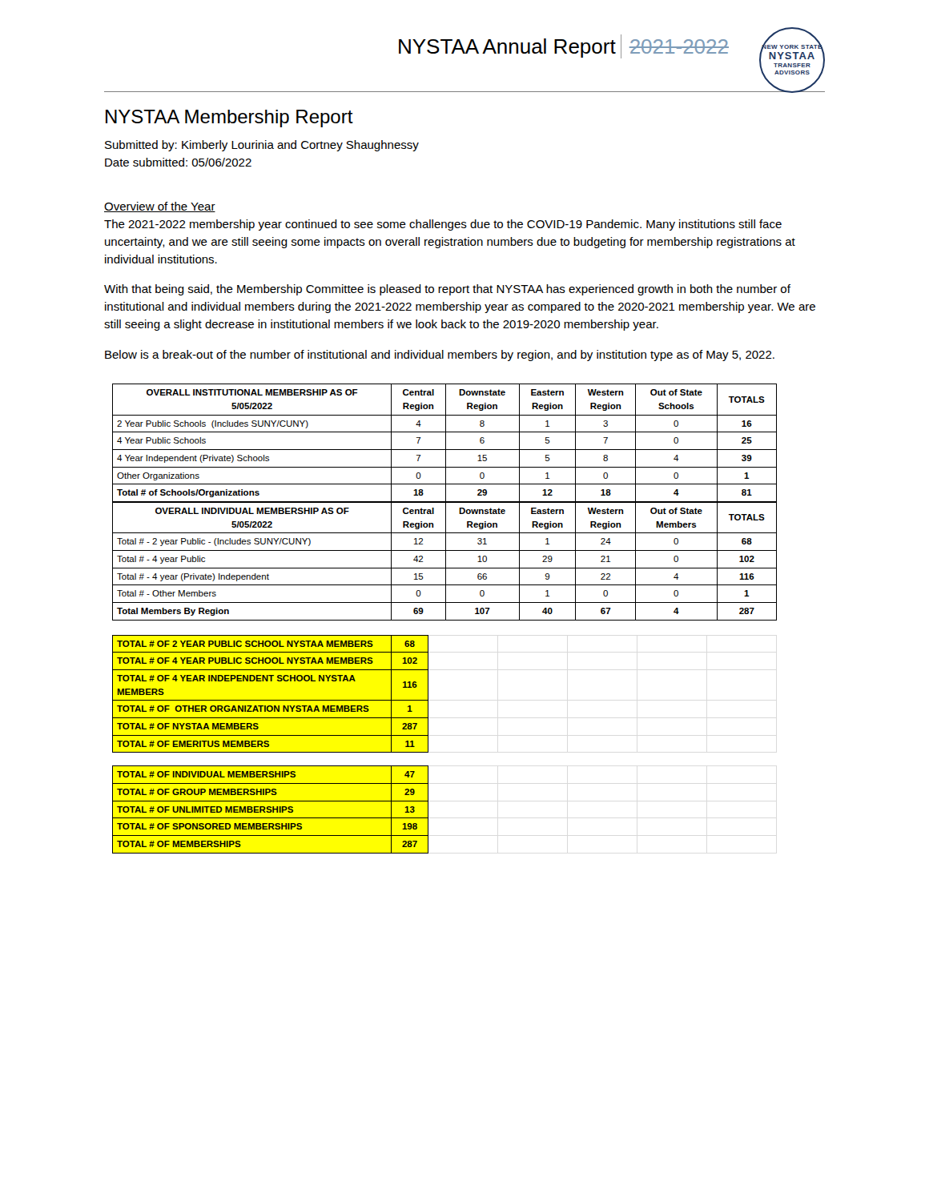NYSTAA Annual Report 2021-2022
NEW YORK STATE
NYSTAA TRANSFER ADVISORS
NYSTAA Membership Report
Submitted by: Kimberly Lourinia and Cortney Shaughnessy
Date submitted: 05/06/2022
Overview of the Year
The 2021-2022 membership year continued to see some challenges due to the COVID-19 Pandemic. Many institutions still face uncertainty, and we are still seeing some impacts on overall registration numbers due to budgeting for membership registrations at individual institutions.
With that being said, the Membership Committee is pleased to report that NYSTAA has experienced growth in both the number of institutional and individual members during the 2021-2022 membership year as compared to the 2020-2021 membership year. We are still seeing a slight decrease in institutional members if we look back to the 2019-2020 membership year.
Below is a break-out of the number of institutional and individual members by region, and by institution type as of May 5, 2022.
| OVERALL INSTITUTIONAL MEMBERSHIP AS OF 5/05/2022 | Central Region | Downstate Region | Eastern Region | Western Region | Out of State Schools | TOTALS |
| --- | --- | --- | --- | --- | --- | --- |
| 2 Year Public Schools (Includes SUNY/CUNY) | 4 | 8 | 1 | 3 | 0 | 16 |
| 4 Year Public Schools | 7 | 6 | 5 | 7 | 0 | 25 |
| 4 Year Independent (Private) Schools | 7 | 15 | 5 | 8 | 4 | 39 |
| Other Organizations | 0 | 0 | 1 | 0 | 0 | 1 |
| Total # of Schools/Organizations | 18 | 29 | 12 | 18 | 4 | 81 |
| OVERALL INDIVIDUAL MEMBERSHIP AS OF 5/05/2022 | Central Region | Downstate Region | Eastern Region | Western Region | Out of State Members | TOTALS |
| --- | --- | --- | --- | --- | --- | --- |
| Total # - 2 year Public - (Includes SUNY/CUNY) | 12 | 31 | 1 | 24 | 0 | 68 |
| Total # - 4 year Public | 42 | 10 | 29 | 21 | 0 | 102 |
| Total # - 4 year (Private) Independent | 15 | 66 | 9 | 22 | 4 | 116 |
| Total # - Other Members | 0 | 0 | 1 | 0 | 0 | 1 |
| Total Members By Region | 69 | 107 | 40 | 67 | 4 | 287 |
| TOTAL # OF 2 YEAR PUBLIC SCHOOL NYSTAA MEMBERS | 68 | | | | | |
| TOTAL # OF 4 YEAR PUBLIC SCHOOL NYSTAA MEMBERS | 102 | | | | | |
| TOTAL # OF 4 YEAR INDEPENDENT SCHOOL NYSTAA MEMBERS | 116 | | | | | |
| TOTAL # OF OTHER ORGANIZATION NYSTAA MEMBERS | 1 | | | | | |
| TOTAL # OF NYSTAA MEMBERS | 287 | | | | | |
| TOTAL # OF EMERITUS MEMBERS | 11 | | | | | |
| TOTAL # OF INDIVIDUAL MEMBERSHIPS | 47 | | | | | |
| TOTAL # OF GROUP MEMBERSHIPS | 29 | | | | | |
| TOTAL # OF UNLIMITED MEMBERSHIPS | 13 | | | | | |
| TOTAL # OF SPONSORED MEMBERSHIPS | 198 | | | | | |
| TOTAL # OF MEMBERSHIPS | 287 | | | | | |